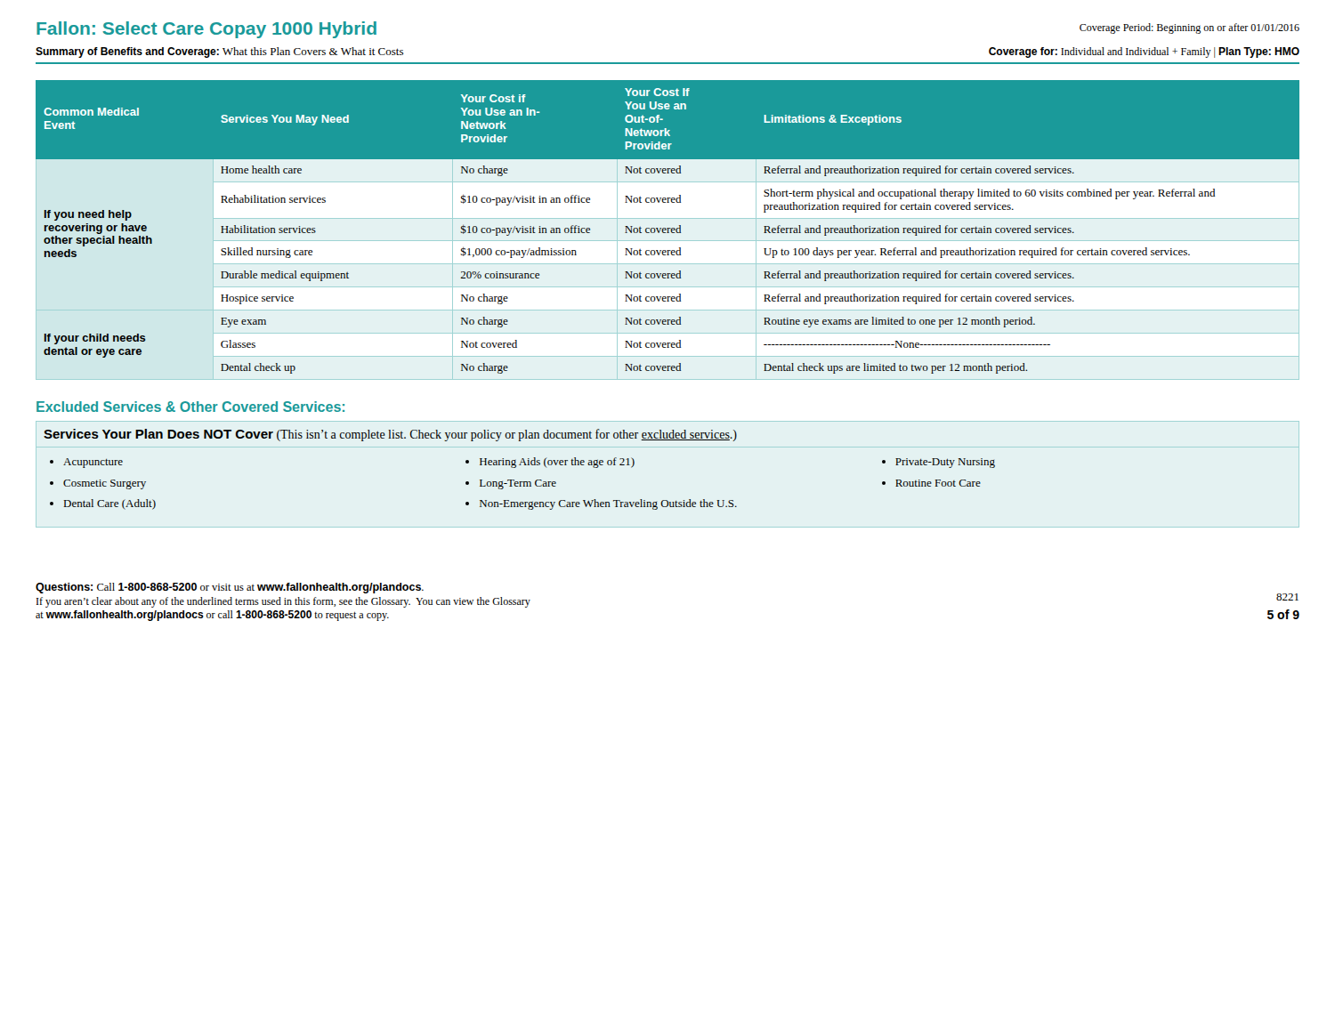Fallon: Select Care Copay 1000 Hybrid
Summary of Benefits and Coverage: What this Plan Covers & What it Costs
Coverage Period: Beginning on or after 01/01/2016
Coverage for: Individual and Individual + Family | Plan Type: HMO
| Common Medical Event | Services You May Need | Your Cost if You Use an In- Network Provider | Your Cost If You Use an Out-of- Network Provider | Limitations & Exceptions |
| --- | --- | --- | --- | --- |
| If you need help recovering or have other special health needs | Home health care | No charge | Not covered | Referral and preauthorization required for certain covered services. |
| Rehabilitation services | $10 co-pay/visit in an office | Not covered | Short-term physical and occupational therapy limited to 60 visits combined per year. Referral and preauthorization required for certain covered services. |
| Habilitation services | $10 co-pay/visit in an office | Not covered | Referral and preauthorization required for certain covered services. |
| Skilled nursing care | $1,000 co-pay/admission | Not covered | Up to 100 days per year. Referral and preauthorization required for certain covered services. |
| Durable medical equipment | 20% coinsurance | Not covered | Referral and preauthorization required for certain covered services. |
| Hospice service | No charge | Not covered | Referral and preauthorization required for certain covered services. |
| If your child needs dental or eye care | Eye exam | No charge | Not covered | Routine eye exams are limited to one per 12 month period. |
| Glasses | Not covered | Not covered | ----------------------------------None---------------------------------- |
| Dental check up | No charge | Not covered | Dental check ups are limited to two per 12 month period. |
Excluded Services & Other Covered Services:
Services Your Plan Does NOT Cover (This isn’t a complete list. Check your policy or plan document for other excluded services.)
| Acupuncture Cosmetic Surgery Dental Care (Adult) | Hearing Aids (over the age of 21) Long-Term Care Non-Emergency Care When Traveling Outside the U.S. | Private-Duty Nursing Routine Foot Care |
Questions: Call 1-800-868-5200 or visit us at www.fallonhealth.org/plandocs.
If you aren’t clear about any of the underlined terms used in this form, see the Glossary. You can view the Glossary
at www.fallonhealth.org/plandocs or call 1-800-868-5200 to request a copy.
8221
5 of 9